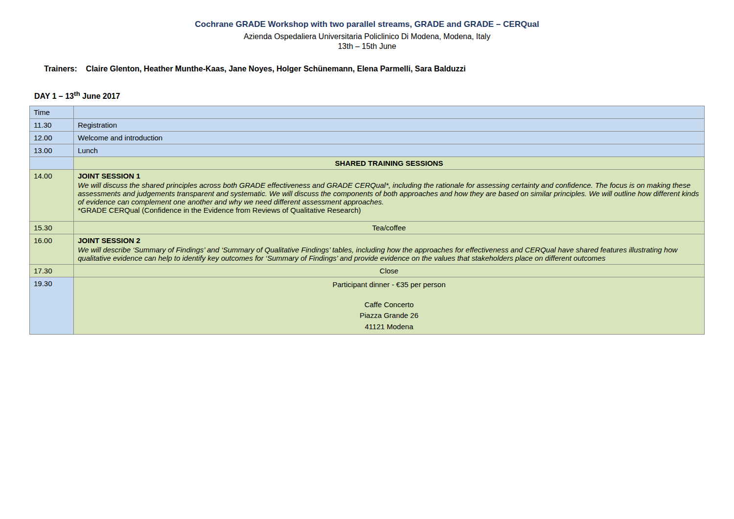Cochrane GRADE Workshop with two parallel streams, GRADE and GRADE – CERQual
Azienda Ospedaliera Universitaria Policlinico Di Modena, Modena, Italy
13th – 15th June
Trainers: Claire Glenton, Heather Munthe-Kaas, Jane Noyes, Holger Schünemann, Elena Parmelli, Sara Balduzzi
DAY 1 – 13th June 2017
| Time | |
| 11.30 | Registration |
| 12.00 | Welcome and introduction |
| 13.00 | Lunch |
| | SHARED TRAINING SESSIONS |
| 14.00 | JOINT SESSION 1 We will discuss the shared principles across both GRADE effectiveness and GRADE CERQual*, including the rationale for assessing certainty and confidence. The focus is on making these assessments and judgements transparent and systematic. We will discuss the components of both approaches and how they are based on similar principles. We will outline how different kinds of evidence can complement one another and why we need different assessment approaches. *GRADE CERQual (Confidence in the Evidence from Reviews of Qualitative Research) |
| 15.30 | Tea/coffee |
| 16.00 | JOINT SESSION 2 We will describe ‘Summary of Findings’ and ‘Summary of Qualitative Findings’ tables, including how the approaches for effectiveness and CERQual have shared features illustrating how qualitative evidence can help to identify key outcomes for ‘Summary of Findings’ and provide evidence on the values that stakeholders place on different outcomes |
| 17.30 | Close |
| 19.30 | Participant dinner - €35 per person Caffe Concerto Piazza Grande 26 41121 Modena |